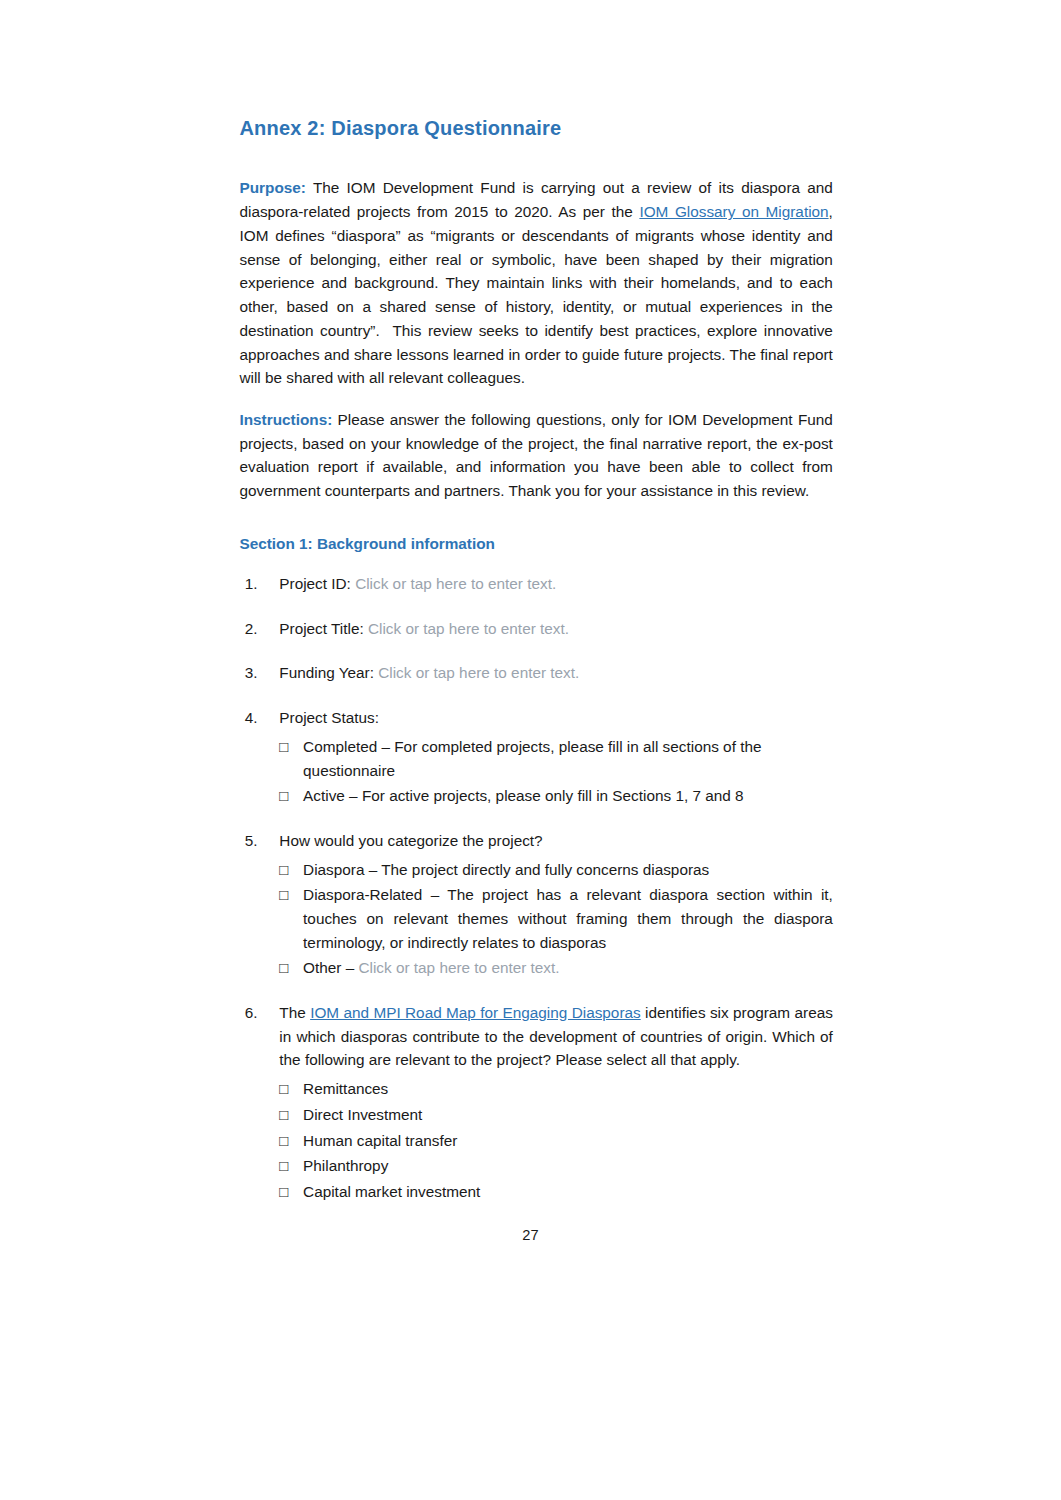Annex 2: Diaspora Questionnaire
Purpose: The IOM Development Fund is carrying out a review of its diaspora and diaspora-related projects from 2015 to 2020. As per the IOM Glossary on Migration, IOM defines “diaspora” as “migrants or descendants of migrants whose identity and sense of belonging, either real or symbolic, have been shaped by their migration experience and background. They maintain links with their homelands, and to each other, based on a shared sense of history, identity, or mutual experiences in the destination country”. This review seeks to identify best practices, explore innovative approaches and share lessons learned in order to guide future projects. The final report will be shared with all relevant colleagues.
Instructions: Please answer the following questions, only for IOM Development Fund projects, based on your knowledge of the project, the final narrative report, the ex-post evaluation report if available, and information you have been able to collect from government counterparts and partners. Thank you for your assistance in this review.
Section 1: Background information
Project ID: Click or tap here to enter text.
Project Title: Click or tap here to enter text.
Funding Year: Click or tap here to enter text.
Project Status:
Completed – For completed projects, please fill in all sections of the questionnaire Active – For active projects, please only fill in Sections 1, 7 and 8
How would you categorize the project?
Diaspora – The project directly and fully concerns diasporas Diaspora-Related – The project has a relevant diaspora section within it, touches on relevant themes without framing them through the diaspora terminology, or indirectly relates to diasporas Other – Click or tap here to enter text.
The IOM and MPI Road Map for Engaging Diasporas identifies six program areas in which diasporas contribute to the development of countries of origin. Which of the following are relevant to the project? Please select all that apply.
Remittances Direct Investment Human capital transfer Philanthropy Capital market investment
27